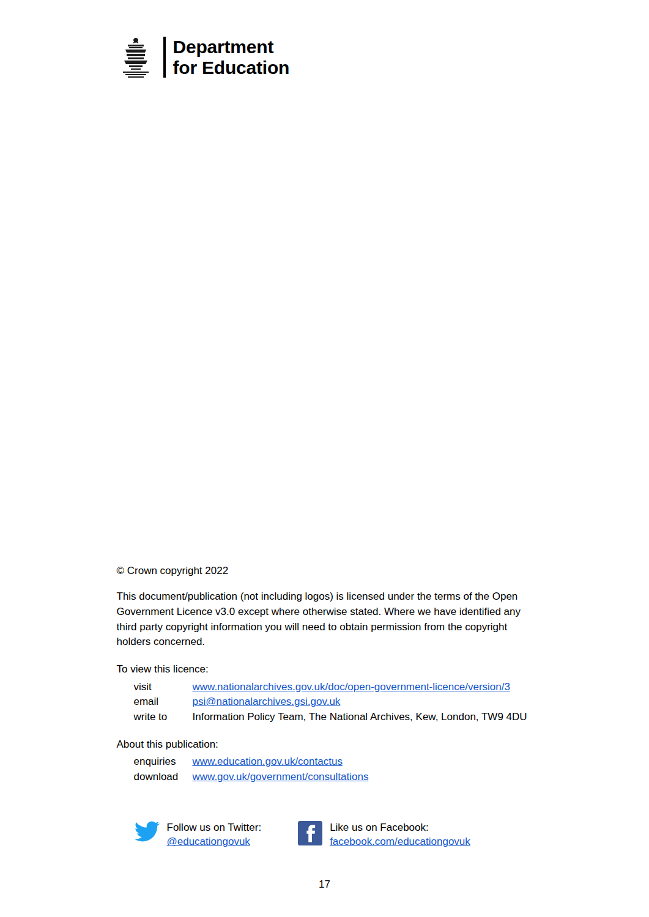Department
for Education
© Crown copyright 2022
This document/publication (not including logos) is licensed under the terms of the Open Government Licence v3.0 except where otherwise stated. Where we have identified any third party copyright information you will need to obtain permission from the copyright holders concerned.
To view this licence:
visit
www.nationalarchives.gov.uk/doc/open-government-licence/version/3
email
psi@nationalarchives.gsi.gov.uk
write to
Information Policy Team, The National Archives, Kew, London, TW9 4DU
About this publication:
enquiries
www.education.gov.uk/contactus
download
www.gov.uk/government/consultations
Follow us on Twitter:
@educationgovuk
Like us on Facebook:
facebook.com/educationgovuk
17